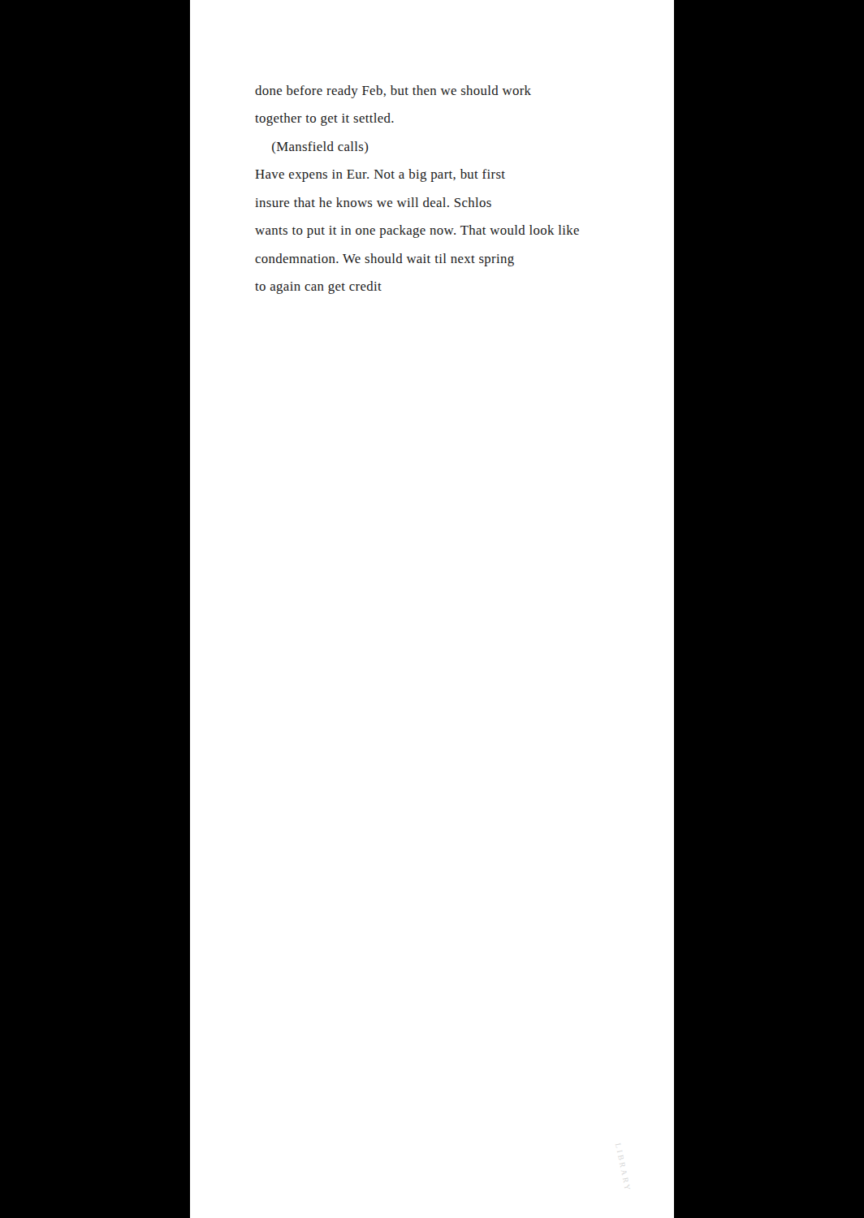done before ready Feb, but then we should work
together to get it settled.
(Mansfield calls)
Have expens in Eur. Not a big part, but first
insure that he knows we will deal. Schlos
wants to put it in one package now. That would look like
condemnation. We should wait til next spring
to again can get credit
LIBRARY